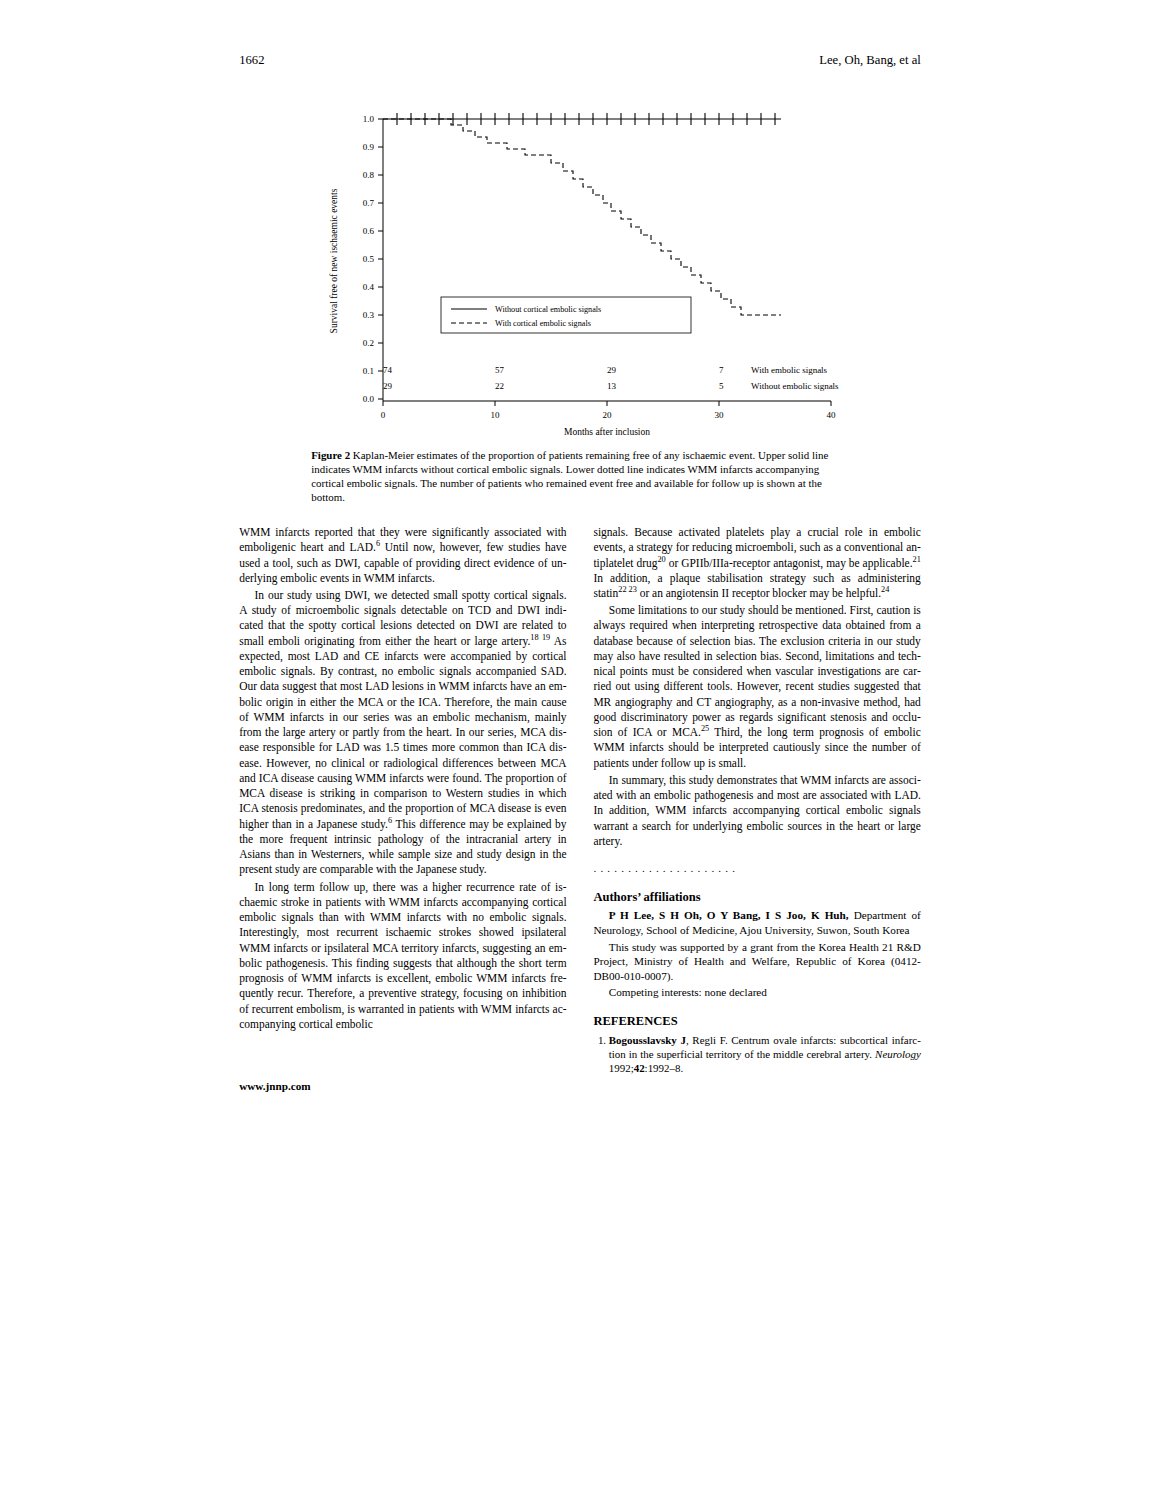1662 Lee, Oh, Bang, et al
1.0 0.9 0.8 0.7 0.6 0.5 0.4 0.3 0.2 0.1 0.0 Survival free of new ischaemic events 0 10 20 30 40 Months after inclusion Without cortical embolic signals With cortical embolic signals 74 57 29 7 With embolic signals 29 22 13 5 Without embolic signals
Figure 2 Kaplan-Meier estimates of the proportion of patients remaining free of any ischaemic event. Upper solid line indicates WMM infarcts without cortical embolic signals. Lower dotted line indicates WMM infarcts accompanying cortical embolic signals. The number of patients who remained event free and available for follow up is shown at the bottom.
WMM infarcts reported that they were significantly associated with emboligenic heart and LAD.6 Until now, however, few studies have used a tool, such as DWI, capable of providing direct evidence of underlying embolic events in WMM infarcts.
In our study using DWI, we detected small spotty cortical signals. A study of microembolic signals detectable on TCD and DWI indicated that the spotty cortical lesions detected on DWI are related to small emboli originating from either the heart or large artery.18 19 As expected, most LAD and CE infarcts were accompanied by cortical embolic signals. By contrast, no embolic signals accompanied SAD. Our data suggest that most LAD lesions in WMM infarcts have an embolic origin in either the MCA or the ICA. Therefore, the main cause of WMM infarcts in our series was an embolic mechanism, mainly from the large artery or partly from the heart. In our series, MCA disease responsible for LAD was 1.5 times more common than ICA disease. However, no clinical or radiological differences between MCA and ICA disease causing WMM infarcts were found. The proportion of MCA disease is striking in comparison to Western studies in which ICA stenosis predominates, and the proportion of MCA disease is even higher than in a Japanese study.6 This difference may be explained by the more frequent intrinsic pathology of the intracranial artery in Asians than in Westerners, while sample size and study design in the present study are comparable with the Japanese study.
In long term follow up, there was a higher recurrence rate of ischaemic stroke in patients with WMM infarcts accompanying cortical embolic signals than with WMM infarcts with no embolic signals. Interestingly, most recurrent ischaemic strokes showed ipsilateral WMM infarcts or ipsilateral MCA territory infarcts, suggesting an embolic pathogenesis. This finding suggests that although the short term prognosis of WMM infarcts is excellent, embolic WMM infarcts frequently recur. Therefore, a preventive strategy, focusing on inhibition of recurrent embolism, is warranted in patients with WMM infarcts accompanying cortical embolic
signals. Because activated platelets play a crucial role in embolic events, a strategy for reducing microemboli, such as a conventional antiplatelet drug20 or GPIIb/IIIa-receptor antagonist, may be applicable.21 In addition, a plaque stabilisation strategy such as administering statin22 23 or an angiotensin II receptor blocker may be helpful.24
Some limitations to our study should be mentioned. First, caution is always required when interpreting retrospective data obtained from a database because of selection bias. The exclusion criteria in our study may also have resulted in selection bias. Second, limitations and technical points must be considered when vascular investigations are carried out using different tools. However, recent studies suggested that MR angiography and CT angiography, as a non-invasive method, had good discriminatory power as regards significant stenosis and occlusion of ICA or MCA.25 Third, the long term prognosis of embolic WMM infarcts should be interpreted cautiously since the number of patients under follow up is small.
In summary, this study demonstrates that WMM infarcts are associated with an embolic pathogenesis and most are associated with LAD. In addition, WMM infarcts accompanying cortical embolic signals warrant a search for underlying embolic sources in the heart or large artery.
. . . . . . . . . . . . . . . . . . . . .
Authors’ affiliations
P H Lee, S H Oh, O Y Bang, I S Joo, K Huh, Department of Neurology, School of Medicine, Ajou University, Suwon, South Korea
This study was supported by a grant from the Korea Health 21 R&D Project, Ministry of Health and Welfare, Republic of Korea (0412-DB00-010-0007).
Competing interests: none declared
REFERENCES
Bogousslavsky J, Regli F. Centrum ovale infarcts: subcortical infarction in the superficial territory of the middle cerebral artery. Neurology 1992;42:1992–8.
www.jnnp.com